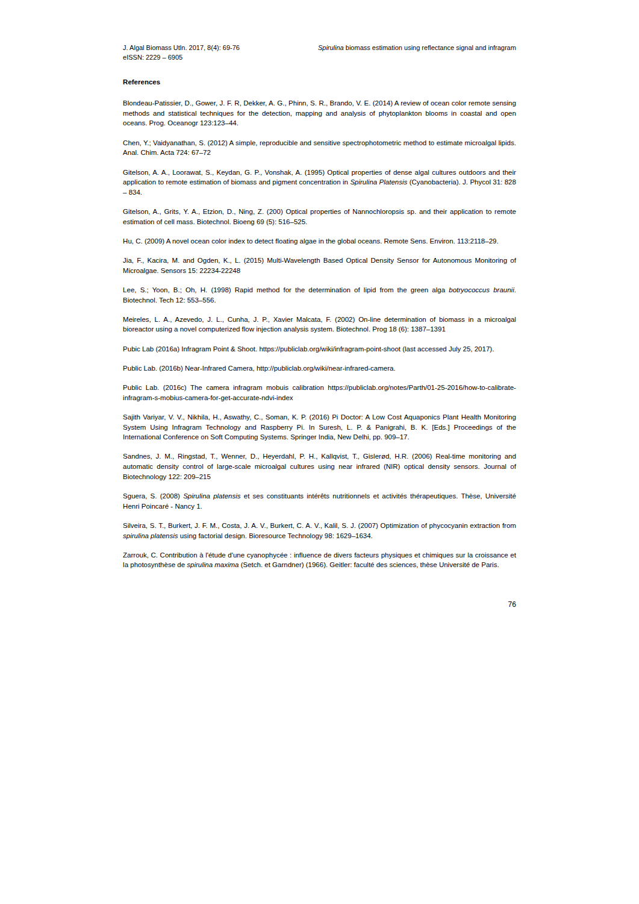J. Algal Biomass Utln. 2017, 8(4): 69-76 eISSN: 2229 – 6905
Spirulina biomass estimation using reflectance signal and infragram
References
Blondeau-Patissier, D., Gower, J. F. R, Dekker, A. G., Phinn, S. R., Brando, V. E. (2014) A review of ocean color remote sensing methods and statistical techniques for the detection, mapping and analysis of phytoplankton blooms in coastal and open oceans. Prog. Oceanogr 123:123–44.
Chen, Y.; Vaidyanathan, S. (2012) A simple, reproducible and sensitive spectrophotometric method to estimate microalgal lipids. Anal. Chim. Acta 724: 67–72
Gitelson, A. A., Loorawat, S., Keydan, G. P., Vonshak, A. (1995) Optical properties of dense algal cultures outdoors and their application to remote estimation of biomass and pigment concentration in Spirulina Platensis (Cyanobacteria). J. Phycol 31: 828 – 834.
Gitelson, A., Grits, Y. A., Etzion, D., Ning, Z. (200) Optical properties of Nannochloropsis sp. and their application to remote estimation of cell mass. Biotechnol. Bioeng 69 (5): 516–525.
Hu, C. (2009) A novel ocean color index to detect floating algae in the global oceans. Remote Sens. Environ. 113:2118–29.
Jia, F., Kacira, M. and Ogden, K., L. (2015) Multi-Wavelength Based Optical Density Sensor for Autonomous Monitoring of Microalgae. Sensors 15: 22234-22248
Lee, S.; Yoon, B.; Oh, H. (1998) Rapid method for the determination of lipid from the green alga botryococcus braunii. Biotechnol. Tech 12: 553–556.
Meireles, L. A., Azevedo, J. L., Cunha, J. P., Xavier Malcata, F. (2002) On-line determination of biomass in a microalgal bioreactor using a novel computerized flow injection analysis system. Biotechnol. Prog 18 (6): 1387–1391
Pubic Lab (2016a) Infragram Point & Shoot. https://publiclab.org/wiki/infragram-point-shoot (last accessed July 25, 2017).
Public Lab. (2016b) Near-Infrared Camera, http://publiclab.org/wiki/near-infrared-camera.
Public Lab. (2016c) The camera infragram mobuis calibration https://publiclab.org/notes/Parth/01-25-2016/how-to-calibrate-infragram-s-mobius-camera-for-get-accurate-ndvi-index
Sajith Variyar, V. V., Nikhila, H., Aswathy, C., Soman, K. P. (2016) Pi Doctor: A Low Cost Aquaponics Plant Health Monitoring System Using Infragram Technology and Raspberry Pi. In Suresh, L. P. & Panigrahi, B. K. [Eds.] Proceedings of the International Conference on Soft Computing Systems. Springer India, New Delhi, pp. 909–17.
Sandnes, J. M., Ringstad, T., Wenner, D., Heyerdahl, P. H., Kallqvist, T., Gislerød, H.R. (2006) Real-time monitoring and automatic density control of large-scale microalgal cultures using near infrared (NIR) optical density sensors. Journal of Biotechnology 122: 209–215
Sguera, S. (2008) Spirulina platensis et ses constituants intérêts nutritionnels et activités thérapeutiques. Thèse, Université Henri Poincaré - Nancy 1.
Silveira, S. T., Burkert, J. F. M., Costa, J. A. V., Burkert, C. A. V., Kalil, S. J. (2007) Optimization of phycocyanin extraction from spirulina platensis using factorial design. Bioresource Technology 98: 1629–1634.
Zarrouk, C. Contribution à l'étude d'une cyanophycée : influence de divers facteurs physiques et chimiques sur la croissance et la photosynthèse de spirulina maxima (Setch. et Garndner) (1966). Geitler: faculté des sciences, thèse Université de Paris.
76